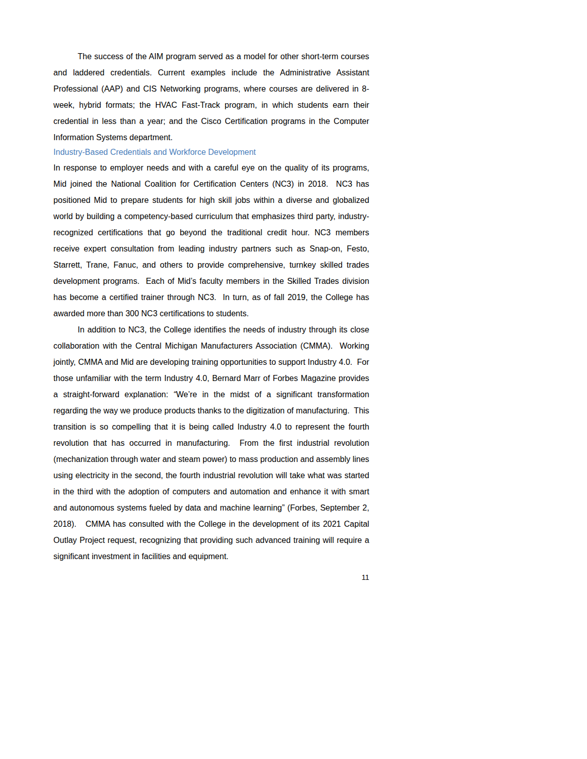The success of the AIM program served as a model for other short-term courses and laddered credentials. Current examples include the Administrative Assistant Professional (AAP) and CIS Networking programs, where courses are delivered in 8-week, hybrid formats; the HVAC Fast-Track program, in which students earn their credential in less than a year; and the Cisco Certification programs in the Computer Information Systems department.
Industry-Based Credentials and Workforce Development
In response to employer needs and with a careful eye on the quality of its programs, Mid joined the National Coalition for Certification Centers (NC3) in 2018. NC3 has positioned Mid to prepare students for high skill jobs within a diverse and globalized world by building a competency-based curriculum that emphasizes third party, industry-recognized certifications that go beyond the traditional credit hour. NC3 members receive expert consultation from leading industry partners such as Snap-on, Festo, Starrett, Trane, Fanuc, and others to provide comprehensive, turnkey skilled trades development programs. Each of Mid’s faculty members in the Skilled Trades division has become a certified trainer through NC3. In turn, as of fall 2019, the College has awarded more than 300 NC3 certifications to students.
In addition to NC3, the College identifies the needs of industry through its close collaboration with the Central Michigan Manufacturers Association (CMMA). Working jointly, CMMA and Mid are developing training opportunities to support Industry 4.0. For those unfamiliar with the term Industry 4.0, Bernard Marr of Forbes Magazine provides a straight-forward explanation: “We’re in the midst of a significant transformation regarding the way we produce products thanks to the digitization of manufacturing. This transition is so compelling that it is being called Industry 4.0 to represent the fourth revolution that has occurred in manufacturing. From the first industrial revolution (mechanization through water and steam power) to mass production and assembly lines using electricity in the second, the fourth industrial revolution will take what was started in the third with the adoption of computers and automation and enhance it with smart and autonomous systems fueled by data and machine learning” (Forbes, September 2, 2018). CMMA has consulted with the College in the development of its 2021 Capital Outlay Project request, recognizing that providing such advanced training will require a significant investment in facilities and equipment.
11